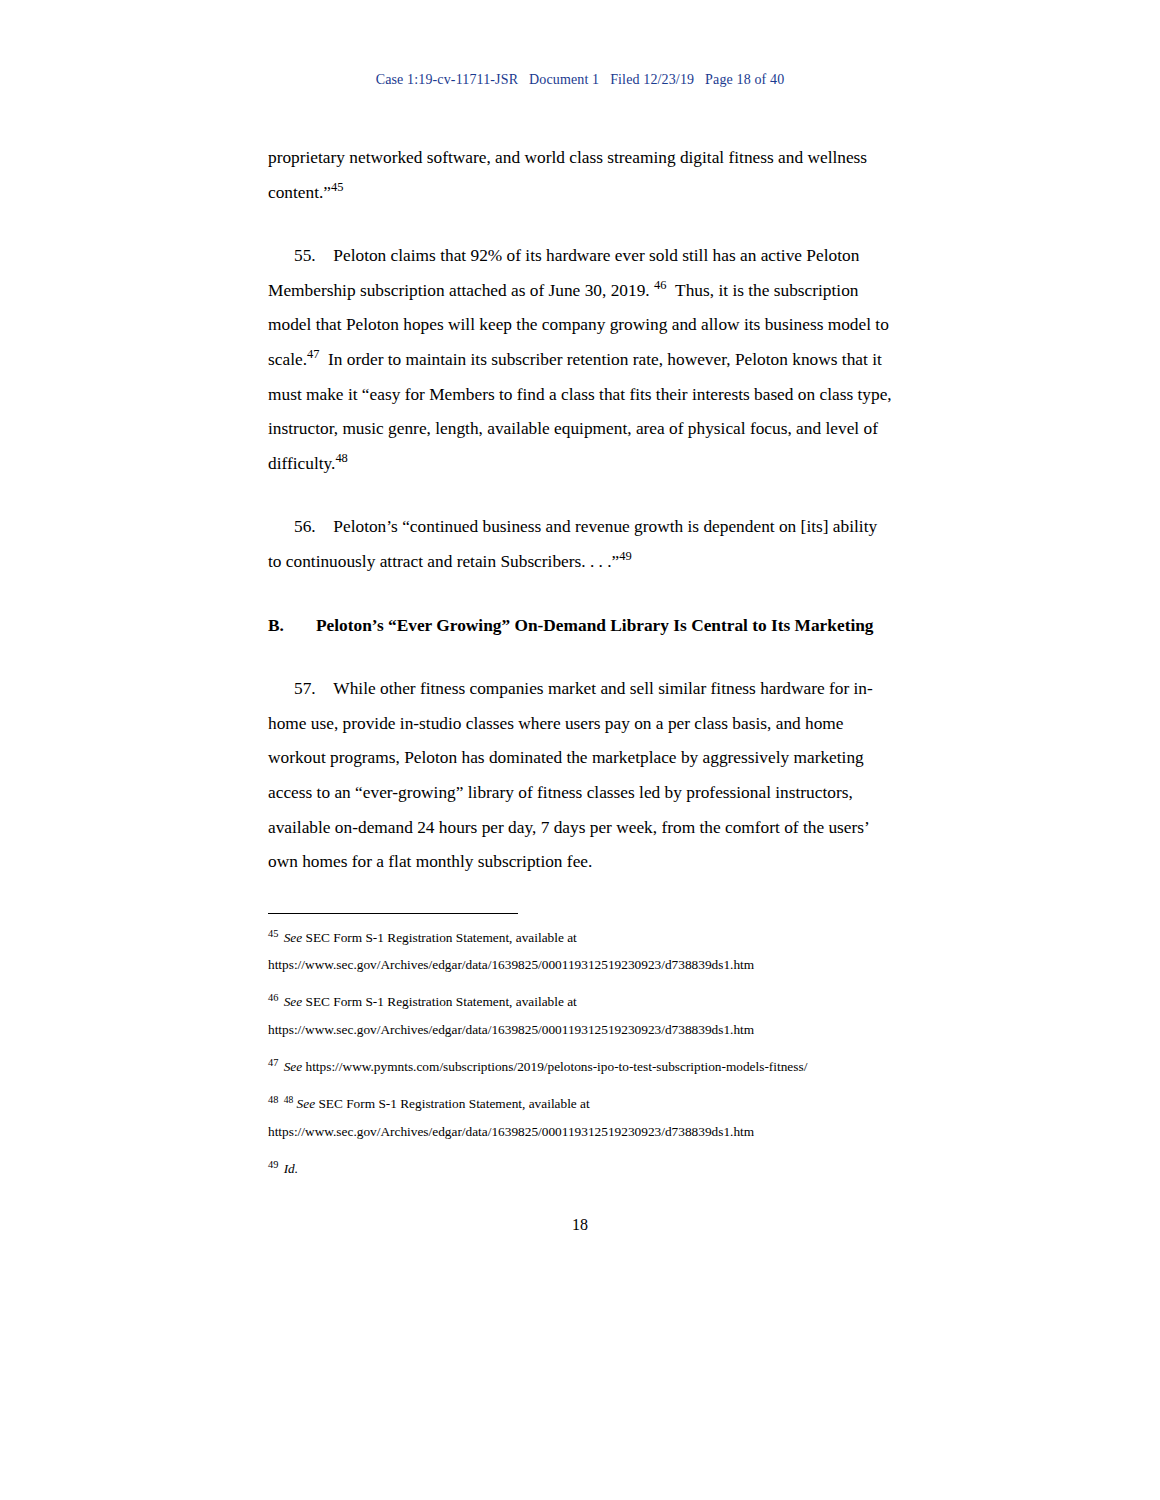Case 1:19-cv-11711-JSR Document 1 Filed 12/23/19 Page 18 of 40
proprietary networked software, and world class streaming digital fitness and wellness content.”45
55. Peloton claims that 92% of its hardware ever sold still has an active Peloton Membership subscription attached as of June 30, 2019. 46 Thus, it is the subscription model that Peloton hopes will keep the company growing and allow its business model to scale.47 In order to maintain its subscriber retention rate, however, Peloton knows that it must make it “easy for Members to find a class that fits their interests based on class type, instructor, music genre, length, available equipment, area of physical focus, and level of difficulty.48
56. Peloton’s “continued business and revenue growth is dependent on [its] ability to continuously attract and retain Subscribers. . . .”49
B. Peloton’s “Ever Growing” On-Demand Library Is Central to Its Marketing
57. While other fitness companies market and sell similar fitness hardware for in-home use, provide in-studio classes where users pay on a per class basis, and home workout programs, Peloton has dominated the marketplace by aggressively marketing access to an “ever-growing” library of fitness classes led by professional instructors, available on-demand 24 hours per day, 7 days per week, from the comfort of the users’ own homes for a flat monthly subscription fee.
45 See SEC Form S-1 Registration Statement, available at
https://www.sec.gov/Archives/edgar/data/1639825/000119312519230923/d738839ds1.htm
46 See SEC Form S-1 Registration Statement, available at
https://www.sec.gov/Archives/edgar/data/1639825/000119312519230923/d738839ds1.htm
47 See https://www.pymnts.com/subscriptions/2019/pelotons-ipo-to-test-subscription-models-fitness/
48 48 See SEC Form S-1 Registration Statement, available at
https://www.sec.gov/Archives/edgar/data/1639825/000119312519230923/d738839ds1.htm
49 Id.
18